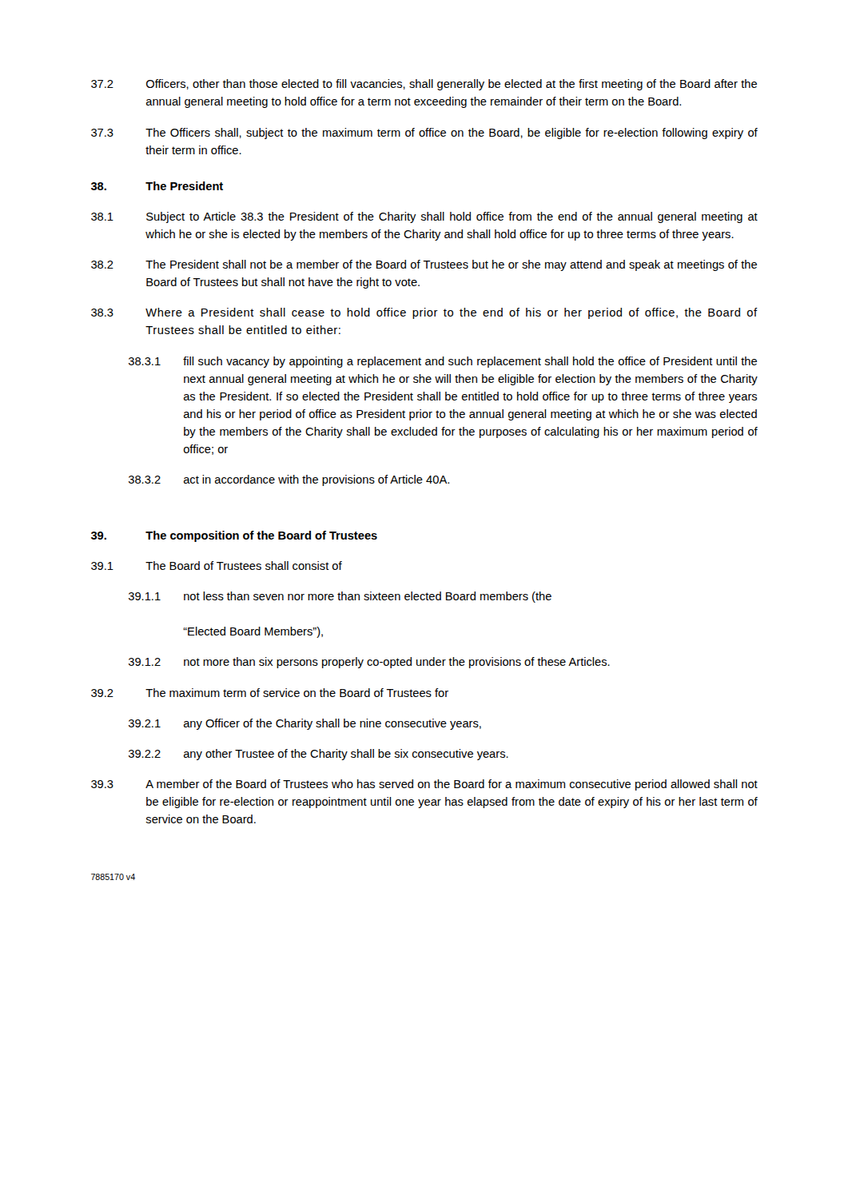37.2
Officers, other than those elected to fill vacancies, shall generally be elected at the first meeting of the Board after the annual general meeting to hold office for a term not exceeding the remainder of their term on the Board.
37.3
The Officers shall, subject to the maximum term of office on the Board, be eligible for re-election following expiry of their term in office.
38.
The President
38.1
Subject to Article 38.3 the President of the Charity shall hold office from the end of the annual general meeting at which he or she is elected by the members of the Charity and shall hold office for up to three terms of three years.
38.2
The President shall not be a member of the Board of Trustees but he or she may attend and speak at meetings of the Board of Trustees but shall not have the right to vote.
38.3
Where a President shall cease to hold office prior to the end of his or her period of office, the Board of Trustees shall be entitled to either:
38.3.1
fill such vacancy by appointing a replacement and such replacement shall hold the office of President until the next annual general meeting at which he or she will then be eligible for election by the members of the Charity as the President. If so elected the President shall be entitled to hold office for up to three terms of three years and his or her period of office as President prior to the annual general meeting at which he or she was elected by the members of the Charity shall be excluded for the purposes of calculating his or her maximum period of office; or
38.3.2
act in accordance with the provisions of Article 40A.
39.
The composition of the Board of Trustees
39.1
The Board of Trustees shall consist of
39.1.1
not less than seven nor more than sixteen elected Board members (the
“Elected Board Members”),
39.1.2
not more than six persons properly co-opted under the provisions of these Articles.
39.2
The maximum term of service on the Board of Trustees for
39.2.1
any Officer of the Charity shall be nine consecutive years,
39.2.2
any other Trustee of the Charity shall be six consecutive years.
39.3
A member of the Board of Trustees who has served on the Board for a maximum consecutive period allowed shall not be eligible for re-election or reappointment until one year has elapsed from the date of expiry of his or her last term of service on the Board.
7885170 v4